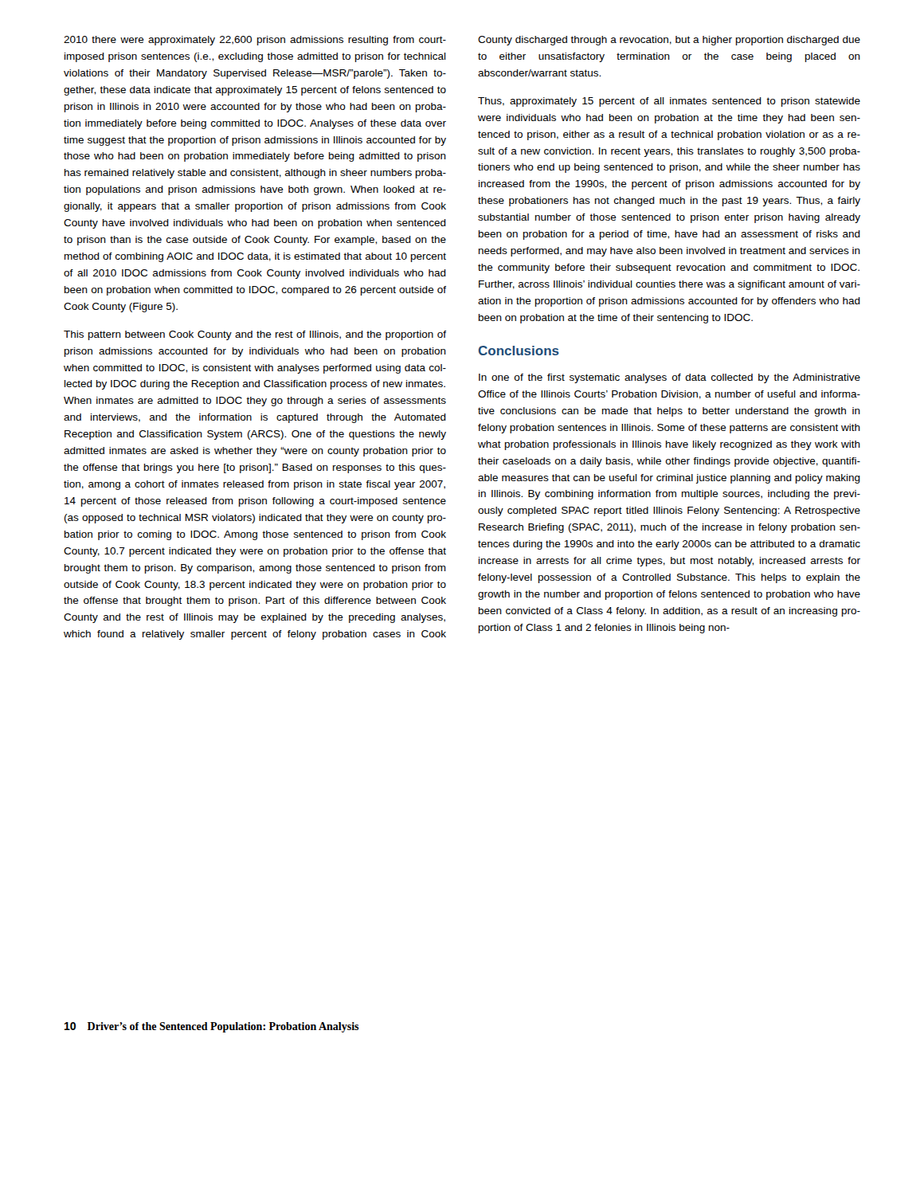2010 there were approximately 22,600 prison admissions resulting from court-imposed prison sentences (i.e., excluding those admitted to prison for technical violations of their Mandatory Supervised Release—MSR/”parole”). Taken together, these data indicate that approximately 15 percent of felons sentenced to prison in Illinois in 2010 were accounted for by those who had been on probation immediately before being committed to IDOC. Analyses of these data over time suggest that the proportion of prison admissions in Illinois accounted for by those who had been on probation immediately before being admitted to prison has remained relatively stable and consistent, although in sheer numbers probation populations and prison admissions have both grown. When looked at regionally, it appears that a smaller proportion of prison admissions from Cook County have involved individuals who had been on probation when sentenced to prison than is the case outside of Cook County. For example, based on the method of combining AOIC and IDOC data, it is estimated that about 10 percent of all 2010 IDOC admissions from Cook County involved individuals who had been on probation when committed to IDOC, compared to 26 percent outside of Cook County (Figure 5).
This pattern between Cook County and the rest of Illinois, and the proportion of prison admissions accounted for by individuals who had been on probation when committed to IDOC, is consistent with analyses performed using data collected by IDOC during the Reception and Classification process of new inmates. When inmates are admitted to IDOC they go through a series of assessments and interviews, and the information is captured through the Automated Reception and Classification System (ARCS). One of the questions the newly admitted inmates are asked is whether they “were on county probation prior to the offense that brings you here [to prison].” Based on responses to this question, among a cohort of inmates released from prison in state fiscal year 2007, 14 percent of those released from prison following a court-imposed sentence (as opposed to technical MSR violators) indicated that they were on county probation prior to coming to IDOC. Among those sentenced to prison from Cook County, 10.7 percent indicated they were on probation prior to the offense that brought them to prison. By comparison, among those sentenced to prison from outside of Cook County, 18.3 percent indicated they were on probation prior to the offense that brought them to prison. Part of this difference between Cook County and the rest of Illinois may be explained by the preceding analyses, which found a relatively smaller percent of felony probation cases in Cook County discharged through a revocation, but a higher proportion discharged due to either unsatisfactory termination or the case being placed on absconder/warrant status.
Thus, approximately 15 percent of all inmates sentenced to prison statewide were individuals who had been on probation at the time they had been sentenced to prison, either as a result of a technical probation violation or as a result of a new conviction. In recent years, this translates to roughly 3,500 probationers who end up being sentenced to prison, and while the sheer number has increased from the 1990s, the percent of prison admissions accounted for by these probationers has not changed much in the past 19 years. Thus, a fairly substantial number of those sentenced to prison enter prison having already been on probation for a period of time, have had an assessment of risks and needs performed, and may have also been involved in treatment and services in the community before their subsequent revocation and commitment to IDOC. Further, across Illinois’ individual counties there was a significant amount of variation in the proportion of prison admissions accounted for by offenders who had been on probation at the time of their sentencing to IDOC.
Conclusions
In one of the first systematic analyses of data collected by the Administrative Office of the Illinois Courts’ Probation Division, a number of useful and informative conclusions can be made that helps to better understand the growth in felony probation sentences in Illinois. Some of these patterns are consistent with what probation professionals in Illinois have likely recognized as they work with their caseloads on a daily basis, while other findings provide objective, quantifiable measures that can be useful for criminal justice planning and policy making in Illinois. By combining information from multiple sources, including the previously completed SPAC report titled Illinois Felony Sentencing: A Retrospective Research Briefing (SPAC, 2011), much of the increase in felony probation sentences during the 1990s and into the early 2000s can be attributed to a dramatic increase in arrests for all crime types, but most notably, increased arrests for felony-level possession of a Controlled Substance. This helps to explain the growth in the number and proportion of felons sentenced to probation who have been convicted of a Class 4 felony. In addition, as a result of an increasing proportion of Class 1 and 2 felonies in Illinois being non-
10 Driver’s of the Sentenced Population: Probation Analysis